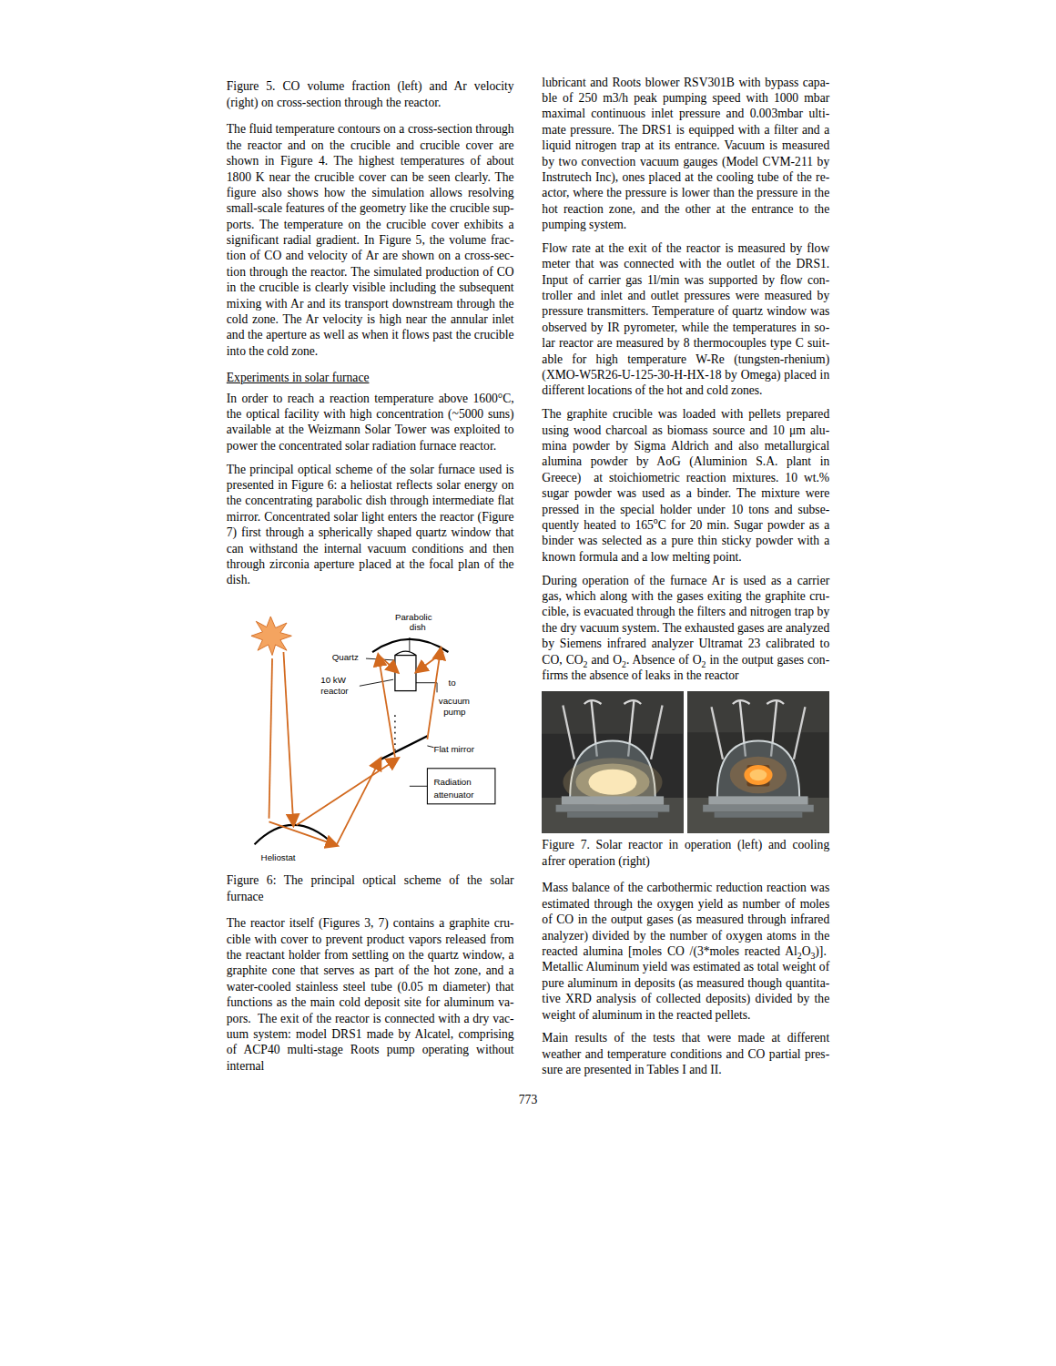Figure 5. CO volume fraction (left) and Ar velocity (right) on cross-section through the reactor.
The fluid temperature contours on a cross-section through the reactor and on the crucible and crucible cover are shown in Figure 4. The highest temperatures of about 1800 K near the crucible cover can be seen clearly. The figure also shows how the simulation allows resolving small-scale features of the geometry like the crucible supports. The temperature on the crucible cover exhibits a significant radial gradient. In Figure 5, the volume fraction of CO and velocity of Ar are shown on a cross-section through the reactor. The simulated production of CO in the crucible is clearly visible including the subsequent mixing with Ar and its transport downstream through the cold zone. The Ar velocity is high near the annular inlet and the aperture as well as when it flows past the crucible into the cold zone.
Experiments in solar furnace
In order to reach a reaction temperature above 1600°C, the optical facility with high concentration (~5000 suns) available at the Weizmann Solar Tower was exploited to power the concentrated solar radiation furnace reactor.
The principal optical scheme of the solar furnace used is presented in Figure 6: a heliostat reflects solar energy on the concentrating parabolic dish through intermediate flat mirror. Concentrated solar light enters the reactor (Figure 7) first through a spherically shaped quartz window that can withstand the internal vacuum conditions and then through zirconia aperture placed at the focal plan of the dish.
Parabolic dish Quartz 10 kW reactor to vacuum pump Flat mirror Radiation attenuator Heliostat
Figure 6: The principal optical scheme of the solar furnace
The reactor itself (Figures 3, 7) contains a graphite crucible with cover to prevent product vapors released from the reactant holder from settling on the quartz window, a graphite cone that serves as part of the hot zone, and a water-cooled stainless steel tube (0.05 m diameter) that functions as the main cold deposit site for aluminum vapors. The exit of the reactor is connected with a dry vacuum system: model DRS1 made by Alcatel, comprising of ACP40 multi-stage Roots pump operating without internal
lubricant and Roots blower RSV301B with bypass capable of 250 m3/h peak pumping speed with 1000 mbar maximal continuous inlet pressure and 0.003mbar ultimate pressure. The DRS1 is equipped with a filter and a liquid nitrogen trap at its entrance. Vacuum is measured by two convection vacuum gauges (Model CVM-211 by Instrutech Inc), ones placed at the cooling tube of the reactor, where the pressure is lower than the pressure in the hot reaction zone, and the other at the entrance to the pumping system.
Flow rate at the exit of the reactor is measured by flow meter that was connected with the outlet of the DRS1. Input of carrier gas 1l/min was supported by flow controller and inlet and outlet pressures were measured by pressure transmitters. Temperature of quartz window was observed by IR pyrometer, while the temperatures in solar reactor are measured by 8 thermocouples type C suitable for high temperature W-Re (tungsten-rhenium) (XMO-W5R26-U-125-30-H-HX-18 by Omega) placed in different locations of the hot and cold zones.
The graphite crucible was loaded with pellets prepared using wood charcoal as biomass source and 10 μm alumina powder by Sigma Aldrich and also metallurgical alumina powder by AoG (Aluminion S.A. plant in Greece) at stoichiometric reaction mixtures. 10 wt.% sugar powder was used as a binder. The mixture were pressed in the special holder under 10 tons and subsequently heated to 165oC for 20 min. Sugar powder as a binder was selected as a pure thin sticky powder with a known formula and a low melting point.
During operation of the furnace Ar is used as a carrier gas, which along with the gases exiting the graphite crucible, is evacuated through the filters and nitrogen trap by the dry vacuum system. The exhausted gases are analyzed by Siemens infrared analyzer Ultramat 23 calibrated to CO, CO2 and O2. Absence of O2 in the output gases confirms the absence of leaks in the reactor
Figure 7. Solar reactor in operation (left) and cooling afrer operation (right)
Mass balance of the carbothermic reduction reaction was estimated through the oxygen yield as number of moles of CO in the output gases (as measured through infrared analyzer) divided by the number of oxygen atoms in the reacted alumina [moles CO /(3*moles reacted Al2O3)]. Metallic Aluminum yield was estimated as total weight of pure aluminum in deposits (as measured though quantitative XRD analysis of collected deposits) divided by the weight of aluminum in the reacted pellets.
Main results of the tests that were made at different weather and temperature conditions and CO partial pressure are presented in Tables I and II.
773